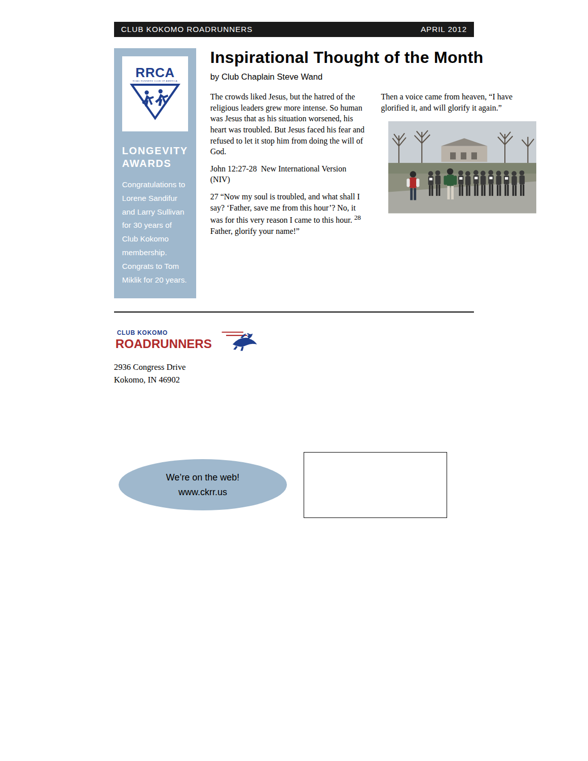CLUB KOKOMO ROADRUNNERS APRIL 2012
RRCA ROAD RUNNERS CLUB OF AMERICA
LONGEVITY
AWARDS
Congratulations to Lorene Sandifur and Larry Sullivan for 30 years of Club Kokomo membership. Congrats to Tom Miklik for 20 years.
Inspirational Thought of the Month
by Club Chaplain Steve Wand
The crowds liked Jesus, but the hatred of the religious leaders grew more intense. So human was Jesus that as his situation worsened, his heart was troubled. But Jesus faced his fear and refused to let it stop him from doing the will of God.
John 12:27-28 New International Version (NIV)
27 “Now my soul is troubled, and what shall I say? ‘Father, save me from this hour’? No, it was for this very reason I came to this hour. 28 Father, glorify your name!”
Then a voice came from heaven, “I have glorified it, and will glorify it again.”
CLUB KOKOMO ROADRUNNERS
2936 Congress Drive
Kokomo, IN 46902
We’re on the web!
www.ckrr.us